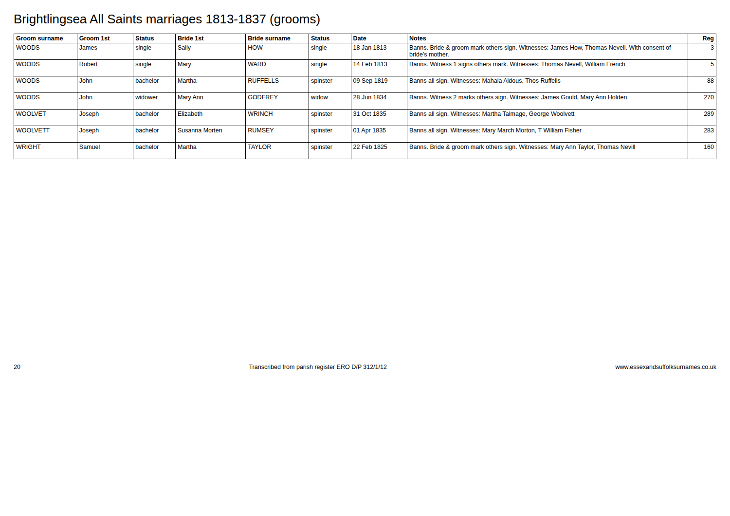Brightlingsea All Saints marriages 1813-1837 (grooms)
| Groom surname | Groom 1st | Status | Bride 1st | Bride surname | Status | Date | Notes | Reg |
| --- | --- | --- | --- | --- | --- | --- | --- | --- |
| WOODS | James | single | Sally | HOW | single | 18 Jan 1813 | Banns. Bride & groom mark others sign. Witnesses: James How, Thomas Nevell. With consent of bride's mother. | 3 |
| WOODS | Robert | single | Mary | WARD | single | 14 Feb 1813 | Banns. Witness 1 signs others mark. Witnesses: Thomas Nevell, William French | 5 |
| WOODS | John | bachelor | Martha | RUFFELLS | spinster | 09 Sep 1819 | Banns all sign. Witnesses: Mahala Aldous, Thos Ruffells | 88 |
| WOODS | John | widower | Mary Ann | GODFREY | widow | 28 Jun 1834 | Banns. Witness 2 marks others sign. Witnesses: James Gould, Mary Ann Holden | 270 |
| WOOLVET | Joseph | bachelor | Elizabeth | WRINCH | spinster | 31 Oct 1835 | Banns all sign. Witnesses: Martha Talmage, George Woolvett | 289 |
| WOOLVETT | Joseph | bachelor | Susanna Morten | RUMSEY | spinster | 01 Apr 1835 | Banns all sign. Witnesses: Mary March Morton, T William Fisher | 283 |
| WRIGHT | Samuel | bachelor | Martha | TAYLOR | spinster | 22 Feb 1825 | Banns. Bride & groom mark others sign. Witnesses: Mary Ann Taylor, Thomas Nevill | 160 |
20
Transcribed from parish register ERO D/P 312/1/12
www.essexandsuffolksurnames.co.uk